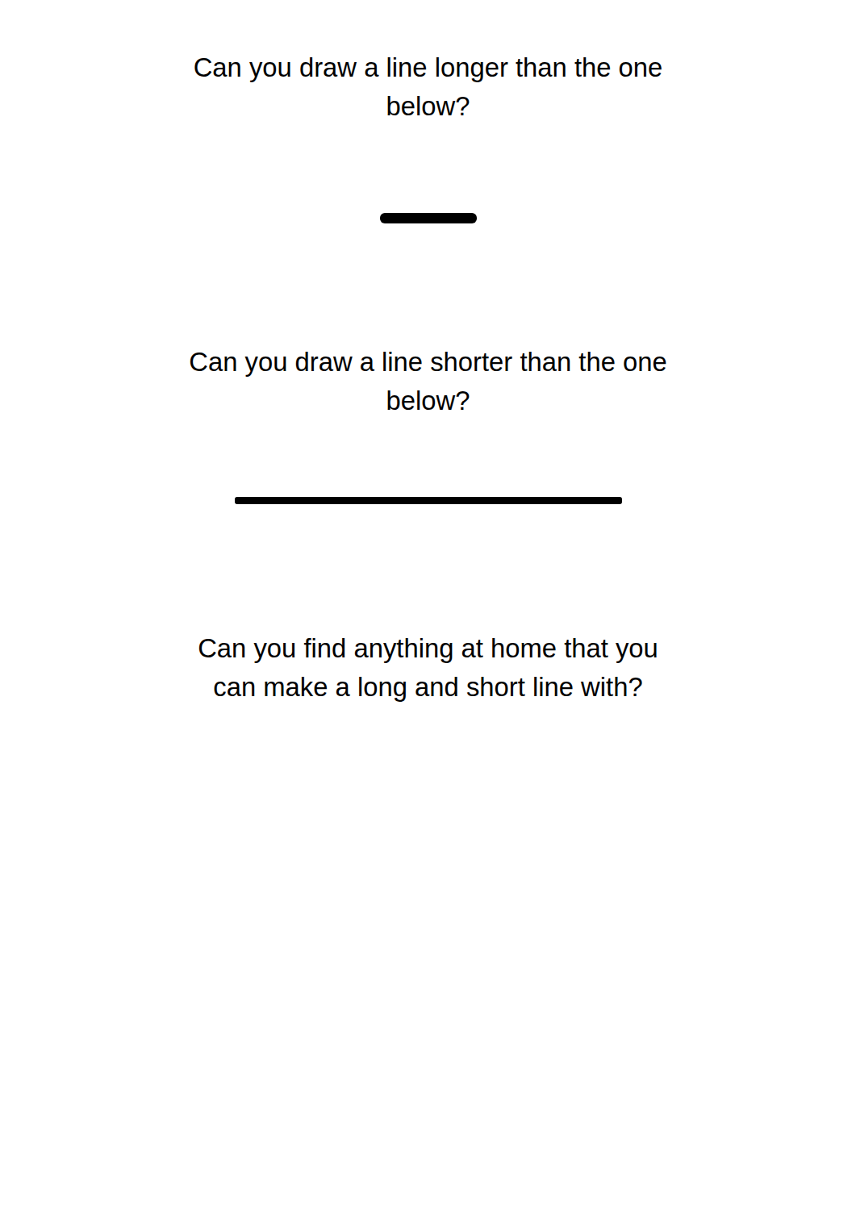Can you draw a line longer than the one below?
Can you draw a line shorter than the one below?
Can you find anything at home that you can make a long and short line with?